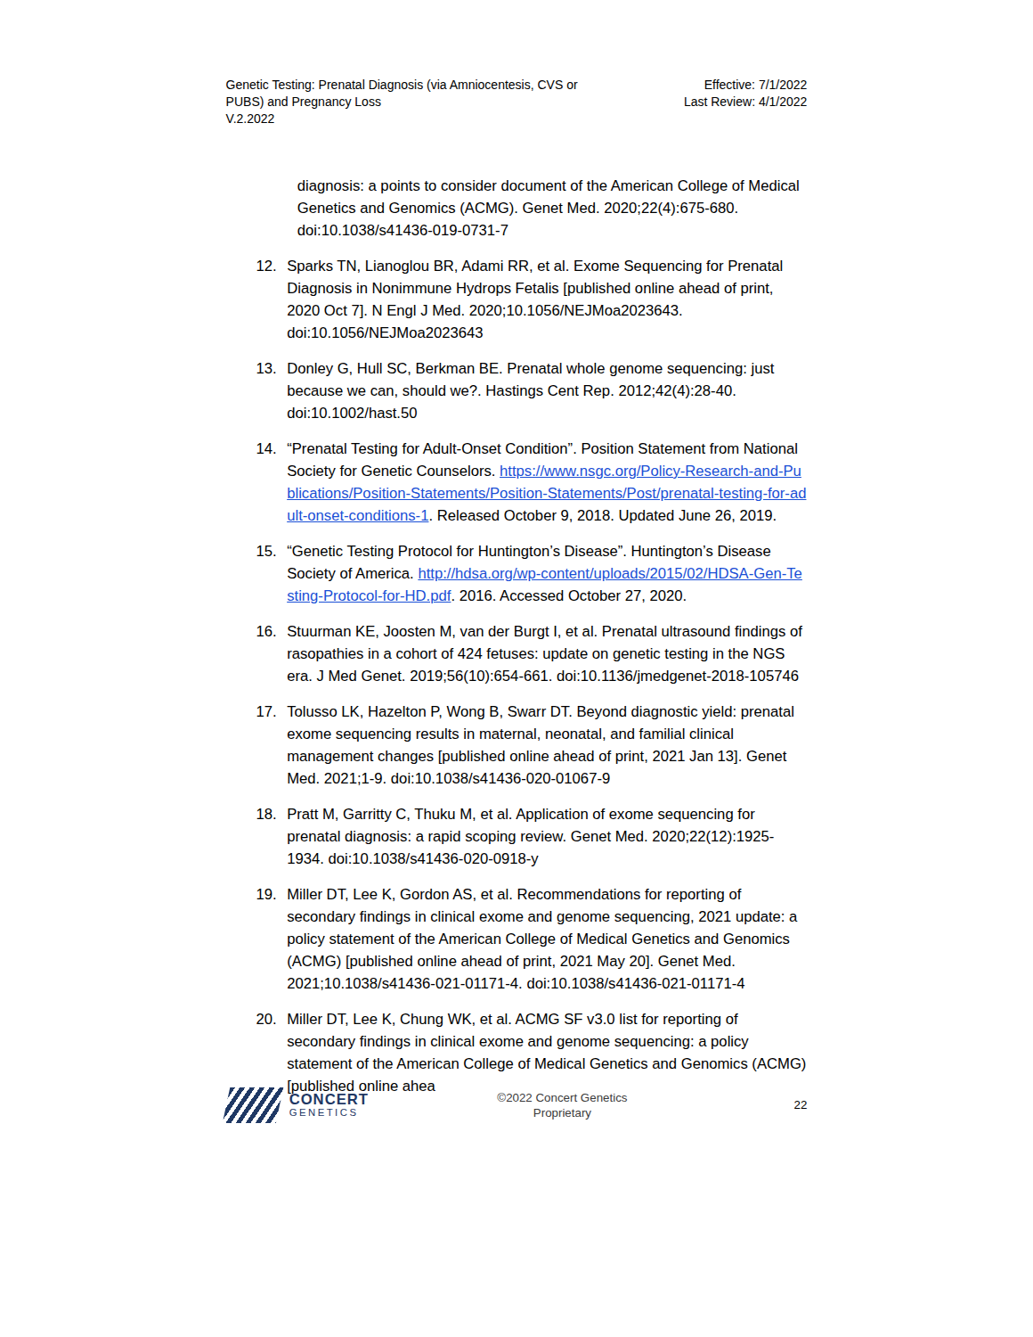Genetic Testing: Prenatal Diagnosis (via Amniocentesis, CVS or PUBS) and Pregnancy Loss
V.2.2022
Effective: 7/1/2022
Last Review: 4/1/2022
diagnosis: a points to consider document of the American College of Medical Genetics and Genomics (ACMG). Genet Med. 2020;22(4):675-680. doi:10.1038/s41436-019-0731-7
12. Sparks TN, Lianoglou BR, Adami RR, et al. Exome Sequencing for Prenatal Diagnosis in Nonimmune Hydrops Fetalis [published online ahead of print, 2020 Oct 7]. N Engl J Med. 2020;10.1056/NEJMoa2023643. doi:10.1056/NEJMoa2023643
13. Donley G, Hull SC, Berkman BE. Prenatal whole genome sequencing: just because we can, should we?. Hastings Cent Rep. 2012;42(4):28-40. doi:10.1002/hast.50
14. “Prenatal Testing for Adult-Onset Condition”. Position Statement from National Society for Genetic Counselors. https://www.nsgc.org/Policy-Research-and-Publications/Position-Statements/Position-Statements/Post/prenatal-testing-for-adult-onset-conditions-1. Released October 9, 2018. Updated June 26, 2019.
15. “Genetic Testing Protocol for Huntington’s Disease”. Huntington’s Disease Society of America. http://hdsa.org/wp-content/uploads/2015/02/HDSA-Gen-Testing-Protocol-for-HD.pdf. 2016. Accessed October 27, 2020.
16. Stuurman KE, Joosten M, van der Burgt I, et al. Prenatal ultrasound findings of rasopathies in a cohort of 424 fetuses: update on genetic testing in the NGS era. J Med Genet. 2019;56(10):654-661. doi:10.1136/jmedgenet-2018-105746
17. Tolusso LK, Hazelton P, Wong B, Swarr DT. Beyond diagnostic yield: prenatal exome sequencing results in maternal, neonatal, and familial clinical management changes [published online ahead of print, 2021 Jan 13]. Genet Med. 2021;1-9. doi:10.1038/s41436-020-01067-9
18. Pratt M, Garritty C, Thuku M, et al. Application of exome sequencing for prenatal diagnosis: a rapid scoping review. Genet Med. 2020;22(12):1925-1934. doi:10.1038/s41436-020-0918-y
19. Miller DT, Lee K, Gordon AS, et al. Recommendations for reporting of secondary findings in clinical exome and genome sequencing, 2021 update: a policy statement of the American College of Medical Genetics and Genomics (ACMG) [published online ahead of print, 2021 May 20]. Genet Med. 2021;10.1038/s41436-021-01171-4. doi:10.1038/s41436-021-01171-4
20. Miller DT, Lee K, Chung WK, et al. ACMG SF v3.0 list for reporting of secondary findings in clinical exome and genome sequencing: a policy statement of the American College of Medical Genetics and Genomics (ACMG) [published online ahea
CONCERTGENETICS
©2022 Concert Genetics
Proprietary
22